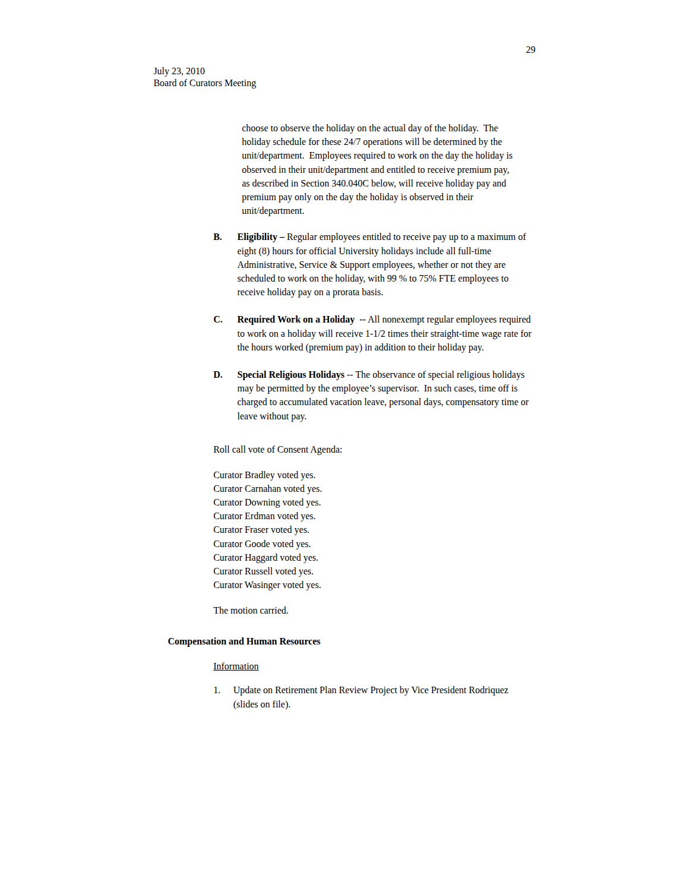29
July 23, 2010
Board of Curators Meeting
choose to observe the holiday on the actual day of the holiday. The holiday schedule for these 24/7 operations will be determined by the unit/department. Employees required to work on the day the holiday is observed in their unit/department and entitled to receive premium pay, as described in Section 340.040C below, will receive holiday pay and premium pay only on the day the holiday is observed in their unit/department.
B. Eligibility – Regular employees entitled to receive pay up to a maximum of eight (8) hours for official University holidays include all full-time Administrative, Service & Support employees, whether or not they are scheduled to work on the holiday, with 99 % to 75% FTE employees to receive holiday pay on a prorata basis.
C. Required Work on a Holiday -- All nonexempt regular employees required to work on a holiday will receive 1-1/2 times their straight-time wage rate for the hours worked (premium pay) in addition to their holiday pay.
D. Special Religious Holidays -- The observance of special religious holidays may be permitted by the employee’s supervisor. In such cases, time off is charged to accumulated vacation leave, personal days, compensatory time or leave without pay.
Roll call vote of Consent Agenda:
Curator Bradley voted yes.
Curator Carnahan voted yes.
Curator Downing voted yes.
Curator Erdman voted yes.
Curator Fraser voted yes.
Curator Goode voted yes.
Curator Haggard voted yes.
Curator Russell voted yes.
Curator Wasinger voted yes.
The motion carried.
Compensation and Human Resources
Information
1. Update on Retirement Plan Review Project by Vice President Rodriquez (slides on file).